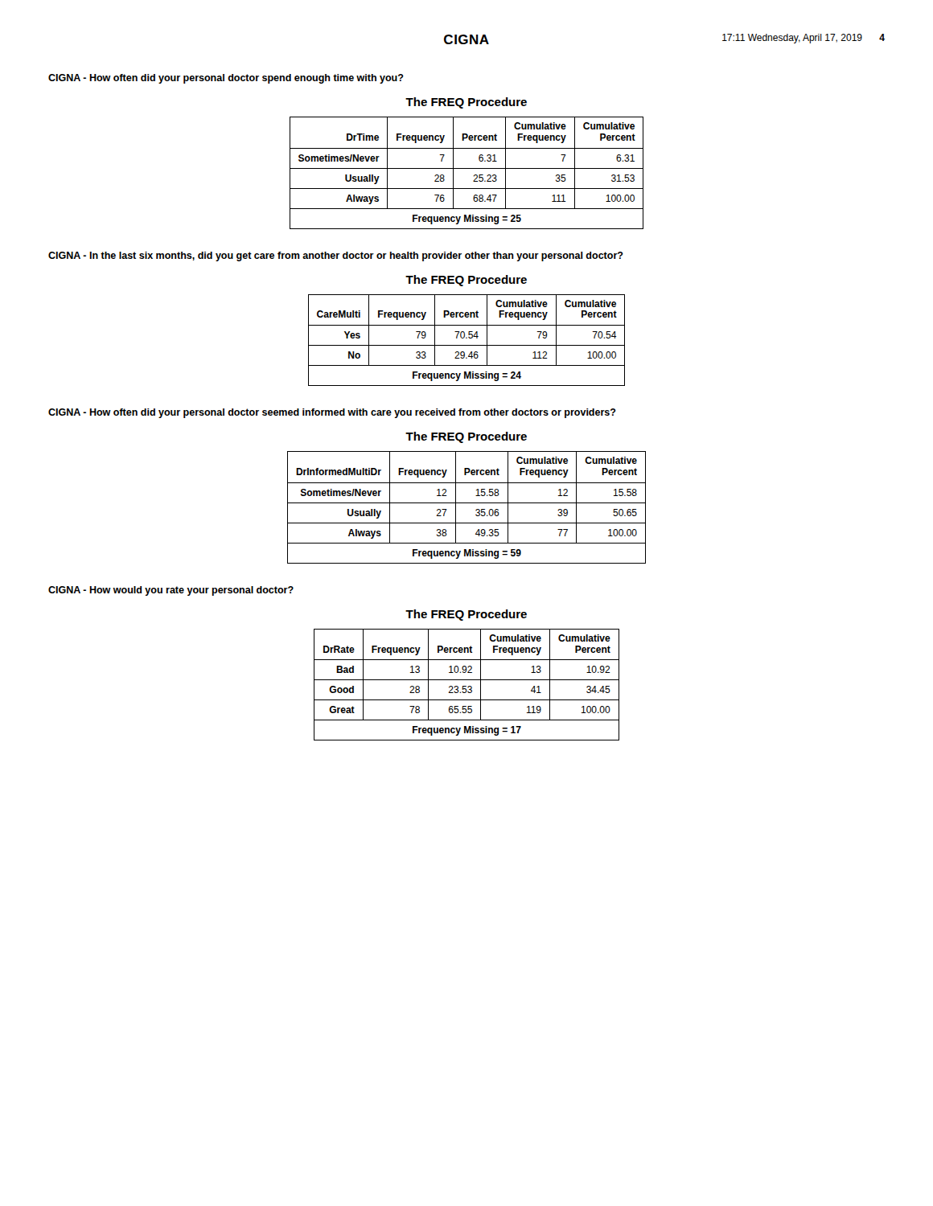CIGNA 17:11 Wednesday, April 17, 2019 4
CIGNA - How often did your personal doctor spend enough time with you?
The FREQ Procedure
| DrTime | Frequency | Percent | Cumulative Frequency | Cumulative Percent |
| --- | --- | --- | --- | --- |
| Sometimes/Never | 7 | 6.31 | 7 | 6.31 |
| Usually | 28 | 25.23 | 35 | 31.53 |
| Always | 76 | 68.47 | 111 | 100.00 |
| Frequency Missing = 25 |
CIGNA - In the last six months, did you get care from another doctor or health provider other than your personal doctor?
The FREQ Procedure
| CareMulti | Frequency | Percent | Cumulative Frequency | Cumulative Percent |
| --- | --- | --- | --- | --- |
| Yes | 79 | 70.54 | 79 | 70.54 |
| No | 33 | 29.46 | 112 | 100.00 |
| Frequency Missing = 24 |
CIGNA - How often did your personal doctor seemed informed with care you received from other doctors or providers?
The FREQ Procedure
| DrInformedMultiDr | Frequency | Percent | Cumulative Frequency | Cumulative Percent |
| --- | --- | --- | --- | --- |
| Sometimes/Never | 12 | 15.58 | 12 | 15.58 |
| Usually | 27 | 35.06 | 39 | 50.65 |
| Always | 38 | 49.35 | 77 | 100.00 |
| Frequency Missing = 59 |
CIGNA - How would you rate your personal doctor?
The FREQ Procedure
| DrRate | Frequency | Percent | Cumulative Frequency | Cumulative Percent |
| --- | --- | --- | --- | --- |
| Bad | 13 | 10.92 | 13 | 10.92 |
| Good | 28 | 23.53 | 41 | 34.45 |
| Great | 78 | 65.55 | 119 | 100.00 |
| Frequency Missing = 17 |